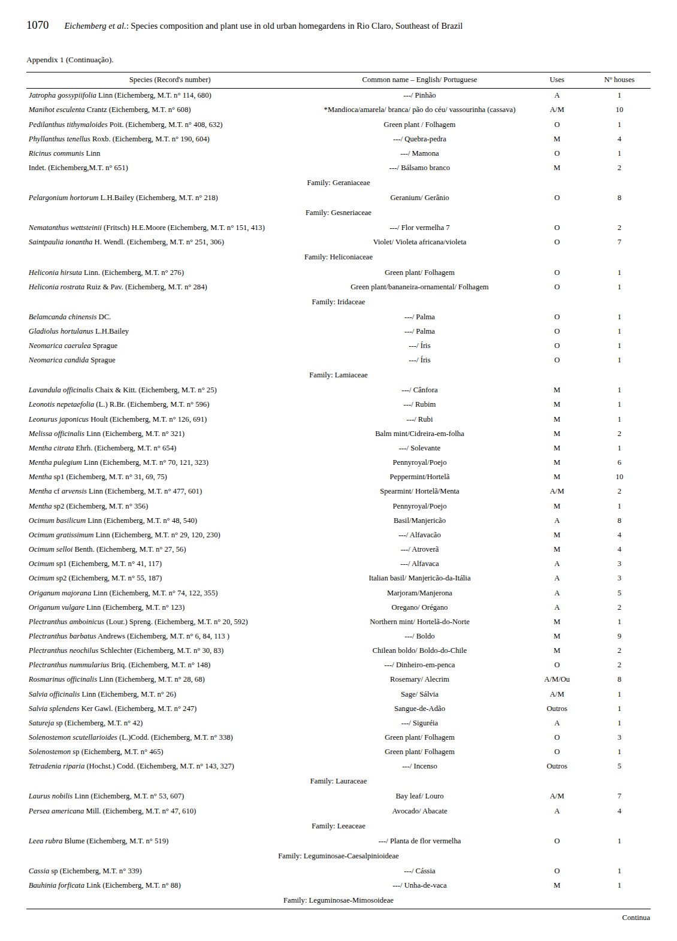1070 Eichemberg et al.: Species composition and plant use in old urban homegardens in Rio Claro, Southeast of Brazil
Appendix 1 (Continuação).
| Species (Record's number) | Common name – English/ Portuguese | Uses | Nº houses |
| --- | --- | --- | --- |
| Jatropha gossypiifolia Linn (Eichemberg, M.T. n° 114, 680) | ---/ Pinhão | A | 1 |
| Manihot esculenta Crantz (Eichemberg, M.T. n° 608) | *Mandioca/amarela/ branca/ pão do céu/ vassourinha (cassava) | A/M | 10 |
| Pedilanthus tithymaloides Poit. (Eichemberg, M.T. n° 408, 632) | Green plant / Folhagem | O | 1 |
| Phyllanthus tenellus Roxb. (Eichemberg, M.T. n° 190, 604) | ---/ Quebra-pedra | M | 4 |
| Ricinus communis Linn | ---/ Mamona | O | 1 |
| Indet. (Eichemberg,M.T. n° 651) | ---/ Bálsamo branco | M | 2 |
| Family: Geraniaceae |
| Pelargonium hortorum L.H.Bailey (Eichemberg, M.T. n° 218) | Geranium/ Gerânio | O | 8 |
| Family: Gesneriaceae |
| Nematanthus wettsteinii (Fritsch) H.E.Moore (Eichemberg, M.T. n° 151, 413) | ---/ Flor vermelha 7 | O | 2 |
| Saintpaulia ionantha H. Wendl. (Eichemberg, M.T. n° 251, 306) | Violet/ Violeta africana/violeta | O | 7 |
| Family: Heliconiaceae |
| Heliconia hirsuta Linn. (Eichemberg, M.T. n° 276) | Green plant/ Folhagem | O | 1 |
| Heliconia rostrata Ruiz & Pav. (Eichemberg, M.T. n° 284) | Green plant/bananeira-ornamental/ Folhagem | O | 1 |
| Family: Iridaceae |
| Belamcanda chinensis DC. | ---/ Palma | O | 1 |
| Gladiolus hortulanus L.H.Bailey | ---/ Palma | O | 1 |
| Neomarica caerulea Sprague | ---/ Íris | O | 1 |
| Neomarica candida Sprague | ---/ Íris | O | 1 |
| Family: Lamiaceae |
| Lavandula officinalis Chaix & Kitt. (Eichemberg, M.T. n° 25) | ---/ Cânfora | M | 1 |
| Leonotis nepetaefolia (L.) R.Br. (Eichemberg, M.T. n° 596) | ---/ Rubim | M | 1 |
| Leonurus japonicus Hoult (Eichemberg, M.T. n° 126, 691) | ---/ Rubi | M | 1 |
| Melissa officinalis Linn (Eichemberg, M.T. n° 321) | Balm mint/Cidreira-em-folha | M | 2 |
| Mentha citrata Ehrh. (Eichemberg, M.T. n° 654) | ---/ Solevante | M | 1 |
| Mentha pulegium Linn (Eichemberg, M.T. n° 70, 121, 323) | Pennyroyal/Poejo | M | 6 |
| Mentha sp1 (Eichemberg, M.T. n° 31, 69, 75) | Peppermint/Hortelã | M | 10 |
| Mentha cf arvensis Linn (Eichemberg, M.T. n° 477, 601) | Spearmint/ Hortelã/Menta | A/M | 2 |
| Mentha sp2 (Eichemberg, M.T. n° 356) | Pennyroyal/Poejo | M | 1 |
| Ocimum basilicum Linn (Eichemberg, M.T. n° 48, 540) | Basil/Manjericão | A | 8 |
| Ocimum gratissimum Linn (Eichemberg, M.T. n° 29, 120, 230) | ---/ Alfavacão | M | 4 |
| Ocimum selloi Benth. (Eichemberg, M.T. n° 27, 56) | ---/ Atroverã | M | 4 |
| Ocimum sp1 (Eichemberg, M.T. n° 41, 117) | ---/ Alfavaca | A | 3 |
| Ocimum sp2 (Eichemberg, M.T. n° 55, 187) | Italian basil/ Manjericão-da-Itália | A | 3 |
| Origanum majorana Linn (Eichemberg, M.T. n° 74, 122, 355) | Marjoram/Manjerona | A | 5 |
| Origanum vulgare Linn (Eichemberg, M.T. n° 123) | Oregano/ Orégano | A | 2 |
| Plectranthus amboinicus (Lour.) Spreng. (Eichemberg, M.T. n° 20, 592) | Northern mint/ Hortelã-do-Norte | M | 1 |
| Plectranthus barbatus Andrews (Eichemberg, M.T. n° 6, 84, 113 ) | ---/ Boldo | M | 9 |
| Plectranthus neochilus Schlechter (Eichemberg, M.T. n° 30, 83) | Chilean boldo/ Boldo-do-Chile | M | 2 |
| Plectranthus nummularius Briq. (Eichemberg, M.T. n° 148) | ---/ Dinheiro-em-penca | O | 2 |
| Rosmarinus officinalis Linn (Eichemberg, M.T. n° 28, 68) | Rosemary/ Alecrim | A/M/Ou | 8 |
| Salvia officinalis Linn (Eichemberg, M.T. n° 26) | Sage/ Sálvia | A/M | 1 |
| Salvia splendens Ker Gawl. (Eichemberg, M.T. n° 247) | Sangue-de-Adão | Outros | 1 |
| Satureja sp (Eichemberg, M.T. n° 42) | ---/ Siguréia | A | 1 |
| Solenostemon scutellarioides (L.)Codd. (Eichemberg, M.T. n° 338) | Green plant/ Folhagem | O | 3 |
| Solenostemon sp (Eichemberg, M.T. n° 465) | Green plant/ Folhagem | O | 1 |
| Tetradenia riparia (Hochst.) Codd. (Eichemberg, M.T. n° 143, 327) | ---/ Incenso | Outros | 5 |
| Family: Lauraceae |
| Laurus nobilis Linn (Eichemberg, M.T. n° 53, 607) | Bay leaf/ Louro | A/M | 7 |
| Persea americana Mill. (Eichemberg, M.T. n° 47, 610) | Avocado/ Abacate | A | 4 |
| Family: Leeaceae |
| Leea rubra Blume (Eichemberg, M.T. n° 519) | ---/ Planta de flor vermelha | O | 1 |
| Family: Leguminosae-Caesalpinioideae |
| Cassia sp (Eichemberg, M.T. n° 339) | ---/ Cássia | O | 1 |
| Bauhinia forficata Link (Eichemberg, M.T. n° 88) | ---/ Unha-de-vaca | M | 1 |
| Family: Leguminosae-Mimosoideae |
| Continua |